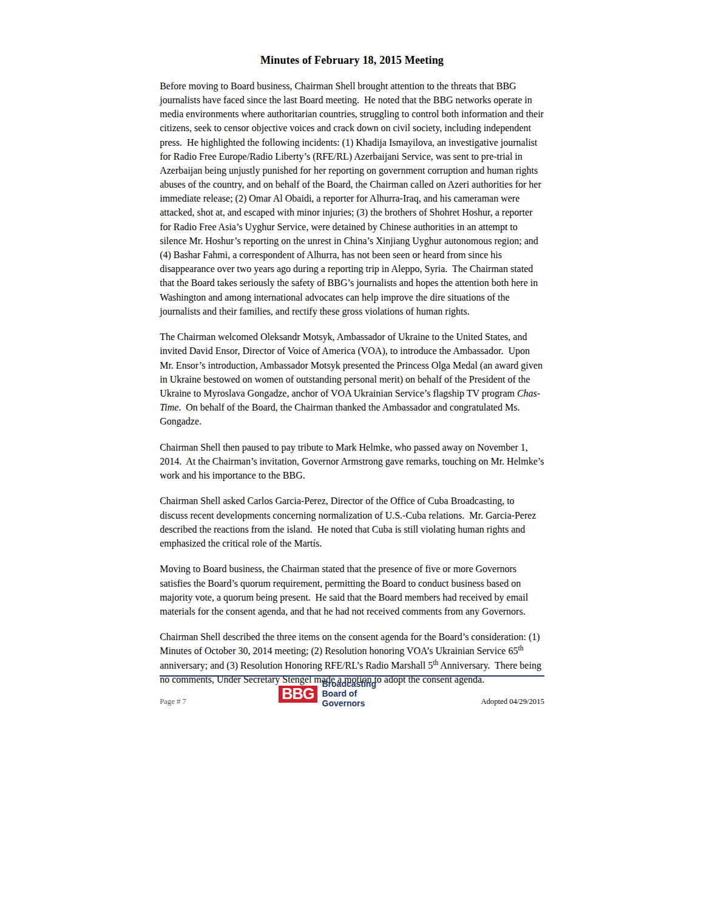Minutes of February 18, 2015 Meeting
Before moving to Board business, Chairman Shell brought attention to the threats that BBG journalists have faced since the last Board meeting. He noted that the BBG networks operate in media environments where authoritarian countries, struggling to control both information and their citizens, seek to censor objective voices and crack down on civil society, including independent press. He highlighted the following incidents: (1) Khadija Ismayilova, an investigative journalist for Radio Free Europe/Radio Liberty’s (RFE/RL) Azerbaijani Service, was sent to pre-trial in Azerbaijan being unjustly punished for her reporting on government corruption and human rights abuses of the country, and on behalf of the Board, the Chairman called on Azeri authorities for her immediate release; (2) Omar Al Obaidi, a reporter for Alhurra-Iraq, and his cameraman were attacked, shot at, and escaped with minor injuries; (3) the brothers of Shohret Hoshur, a reporter for Radio Free Asia’s Uyghur Service, were detained by Chinese authorities in an attempt to silence Mr. Hoshur’s reporting on the unrest in China’s Xinjiang Uyghur autonomous region; and (4) Bashar Fahmi, a correspondent of Alhurra, has not been seen or heard from since his disappearance over two years ago during a reporting trip in Aleppo, Syria. The Chairman stated that the Board takes seriously the safety of BBG’s journalists and hopes the attention both here in Washington and among international advocates can help improve the dire situations of the journalists and their families, and rectify these gross violations of human rights.
The Chairman welcomed Oleksandr Motsyk, Ambassador of Ukraine to the United States, and invited David Ensor, Director of Voice of America (VOA), to introduce the Ambassador. Upon Mr. Ensor’s introduction, Ambassador Motsyk presented the Princess Olga Medal (an award given in Ukraine bestowed on women of outstanding personal merit) on behalf of the President of the Ukraine to Myroslava Gongadze, anchor of VOA Ukrainian Service’s flagship TV program Chas-Time. On behalf of the Board, the Chairman thanked the Ambassador and congratulated Ms. Gongadze.
Chairman Shell then paused to pay tribute to Mark Helmke, who passed away on November 1, 2014. At the Chairman’s invitation, Governor Armstrong gave remarks, touching on Mr. Helmke’s work and his importance to the BBG.
Chairman Shell asked Carlos Garcia-Perez, Director of the Office of Cuba Broadcasting, to discuss recent developments concerning normalization of U.S.-Cuba relations. Mr. Garcia-Perez described the reactions from the island. He noted that Cuba is still violating human rights and emphasized the critical role of the Martís.
Moving to Board business, the Chairman stated that the presence of five or more Governors satisfies the Board’s quorum requirement, permitting the Board to conduct business based on majority vote, a quorum being present. He said that the Board members had received by email materials for the consent agenda, and that he had not received comments from any Governors.
Chairman Shell described the three items on the consent agenda for the Board’s consideration: (1) Minutes of October 30, 2014 meeting; (2) Resolution honoring VOA’s Ukrainian Service 65th anniversary; and (3) Resolution Honoring RFE/RL’s Radio Marshall 5th Anniversary. There being no comments, Under Secretary Stengel made a motion to adopt the consent agenda.
Page # 7
BBG Broadcasting
Board of
Governors
Adopted 04/29/2015